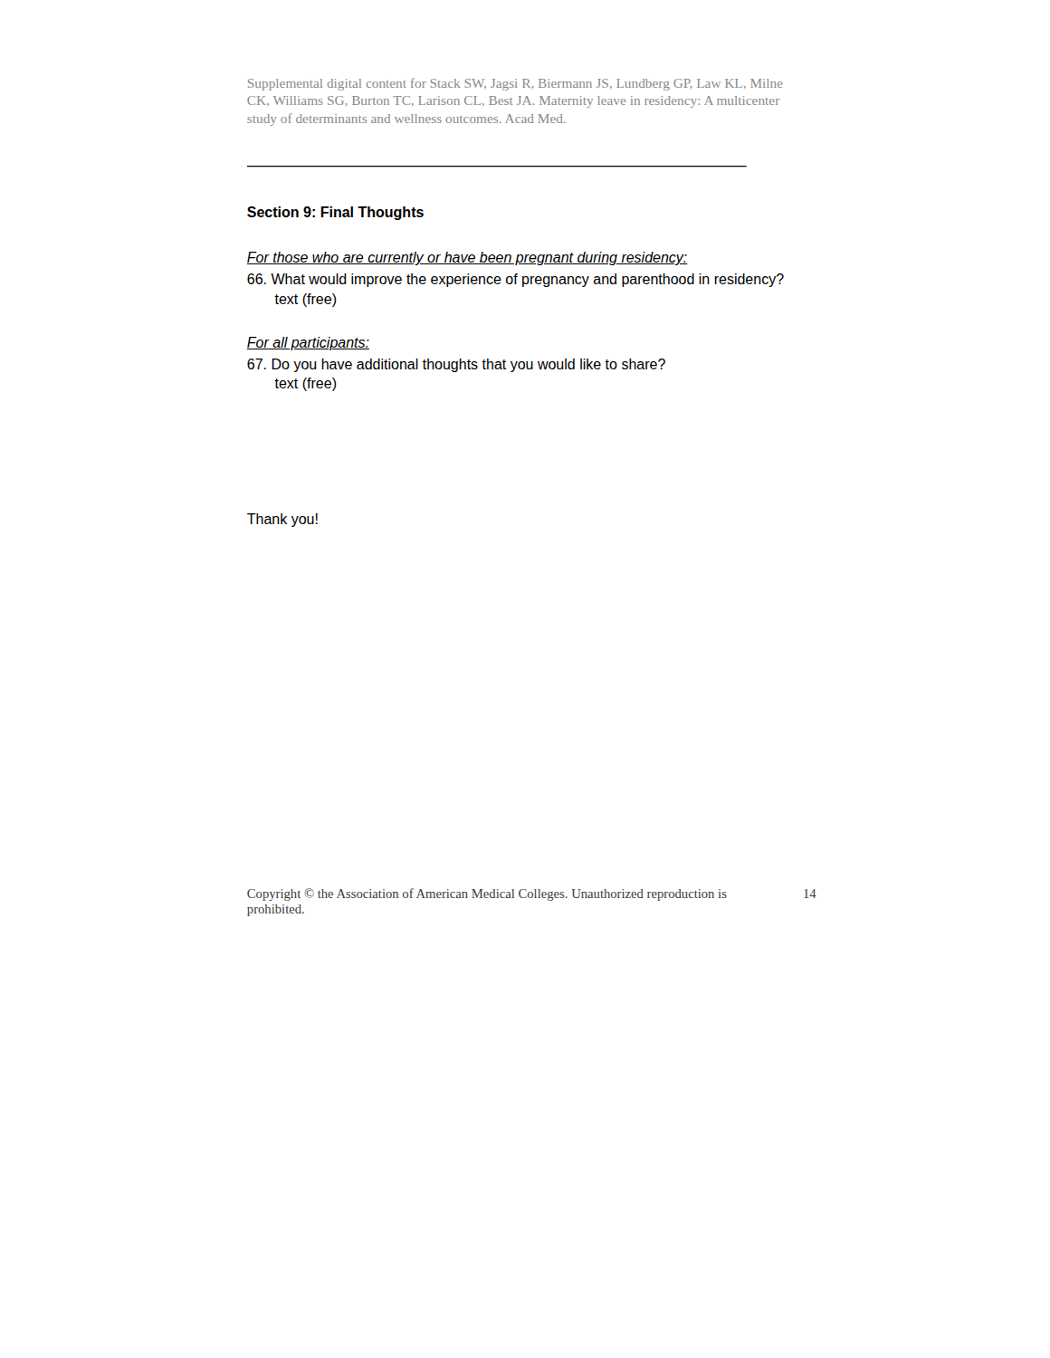Supplemental digital content for Stack SW, Jagsi R, Biermann JS, Lundberg GP, Law KL, Milne CK, Williams SG, Burton TC, Larison CL, Best JA. Maternity leave in residency: A multicenter study of determinants and wellness outcomes. Acad Med.
______________________________________________________________
Section 9: Final Thoughts
For those who are currently or have been pregnant during residency:
66. What would improve the experience of pregnancy and parenthood in residency?
text (free)
For all participants:
67. Do you have additional thoughts that you would like to share?
text (free)
Thank you!
Copyright © the Association of American Medical Colleges. Unauthorized reproduction is prohibited.
14